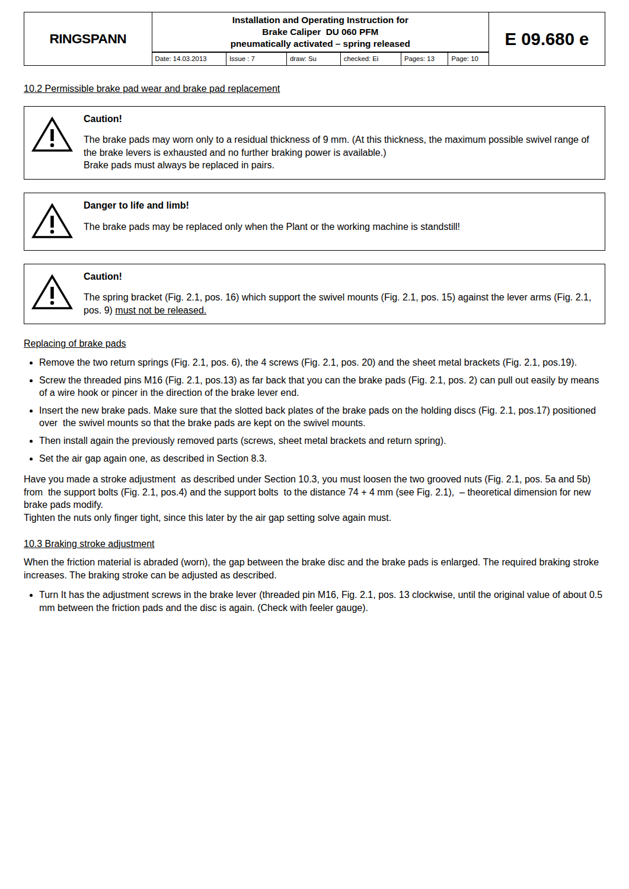| RINGSPANN | Installation and Operating Instruction for Brake Caliper DU 060 PFM pneumatically activated – spring released | E 09.680 e |
| / Date: 14.03.2013 / Issue : 7 / draw: Su / checked: Ei / Pages: 13 / Page: 10 / |
10.2 Permissible brake pad wear and brake pad replacement
Caution!
The brake pads may worn only to a residual thickness of 9 mm. (At this thickness, the maximum possible swivel range of the brake levers is exhausted and no further braking power is available.)
Brake pads must always be replaced in pairs.
Danger to life and limb!
The brake pads may be replaced only when the Plant or the working machine is standstill!
Caution!
The spring bracket (Fig. 2.1, pos. 16) which support the swivel mounts (Fig. 2.1, pos. 15) against the lever arms (Fig. 2.1, pos. 9) must not be released.
Replacing of brake pads
Remove the two return springs (Fig. 2.1, pos. 6), the 4 screws (Fig. 2.1, pos. 20) and the sheet metal brackets (Fig. 2.1, pos.19).
Screw the threaded pins M16 (Fig. 2.1, pos.13) as far back that you can the brake pads (Fig. 2.1, pos. 2) can pull out easily by means of a wire hook or pincer in the direction of the brake lever end.
Insert the new brake pads. Make sure that the slotted back plates of the brake pads on the holding discs (Fig. 2.1, pos.17) positioned over the swivel mounts so that the brake pads are kept on the swivel mounts.
Then install again the previously removed parts (screws, sheet metal brackets and return spring).
Set the air gap again one, as described in Section 8.3.
Have you made a stroke adjustment as described under Section 10.3, you must loosen the two grooved nuts (Fig. 2.1, pos. 5a and 5b) from the support bolts (Fig. 2.1, pos.4) and the support bolts to the distance 74 + 4 mm (see Fig. 2.1), – theoretical dimension for new brake pads modify.
Tighten the nuts only finger tight, since this later by the air gap setting solve again must.
10.3 Braking stroke adjustment
When the friction material is abraded (worn), the gap between the brake disc and the brake pads is enlarged. The required braking stroke increases. The braking stroke can be adjusted as described.
Turn It has the adjustment screws in the brake lever (threaded pin M16, Fig. 2.1, pos. 13 clockwise, until the original value of about 0.5 mm between the friction pads and the disc is again. (Check with feeler gauge).